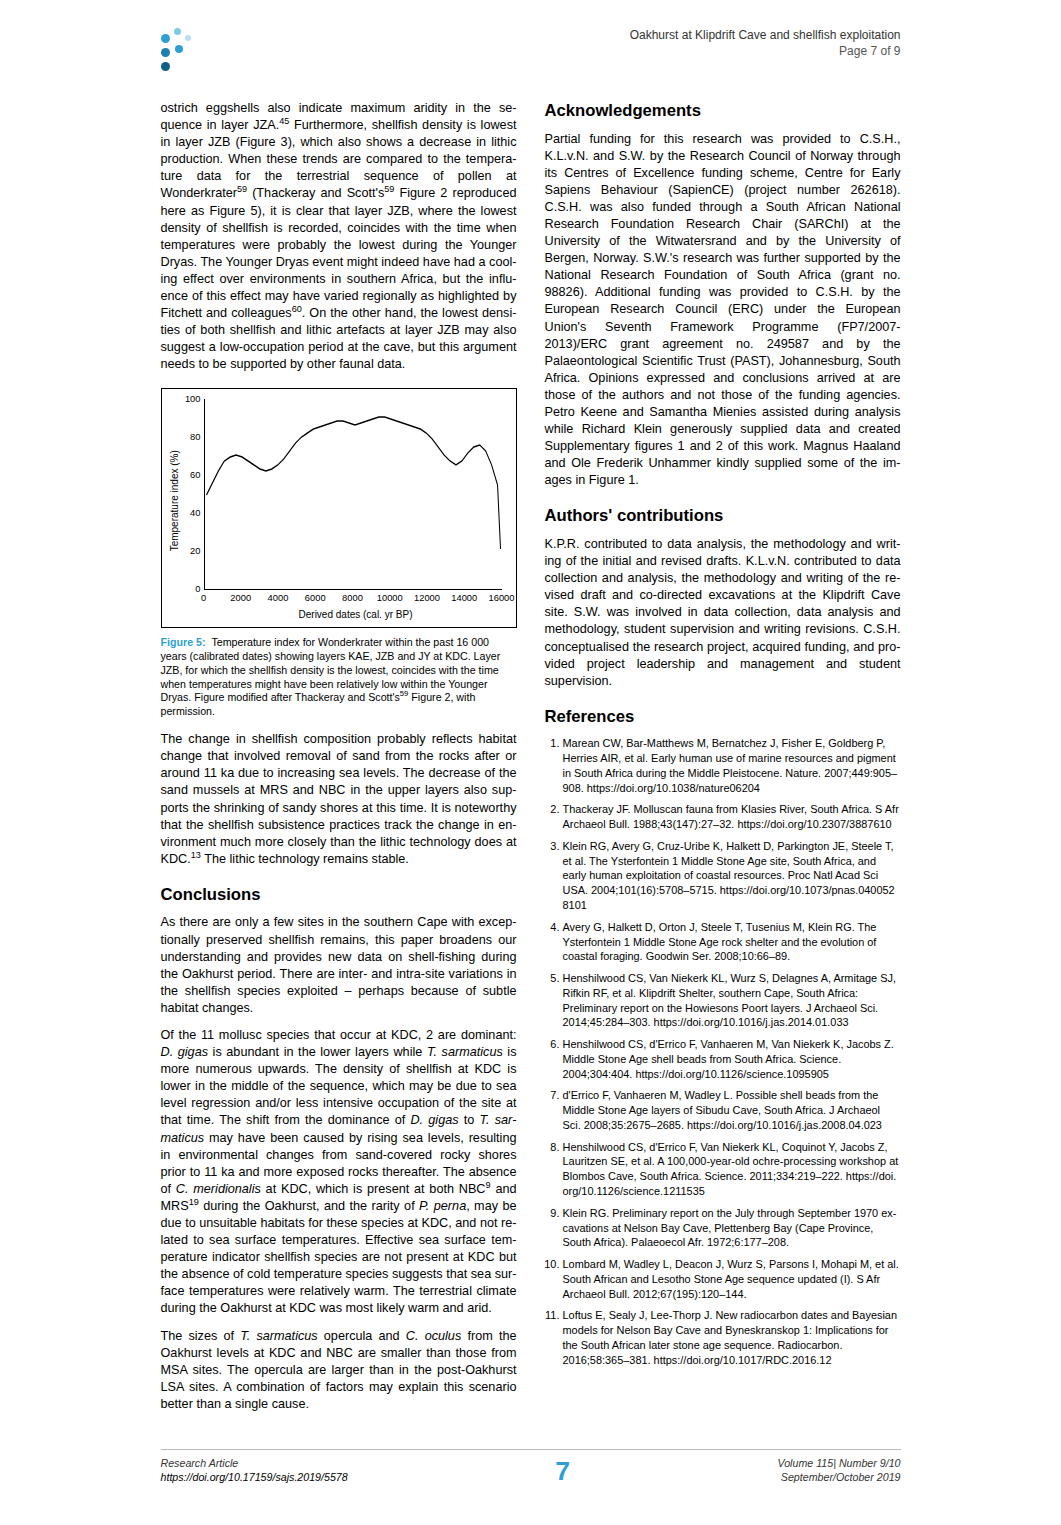Oakhurst at Klipdrift Cave and shellfish exploitation
Page 7 of 9
ostrich eggshells also indicate maximum aridity in the sequence in layer JZA.45 Furthermore, shellfish density is lowest in layer JZB (Figure 3), which also shows a decrease in lithic production. When these trends are compared to the temperature data for the terrestrial sequence of pollen at Wonderkrater59 (Thackeray and Scott's59 Figure 2 reproduced here as Figure 5), it is clear that layer JZB, where the lowest density of shellfish is recorded, coincides with the time when temperatures were probably the lowest during the Younger Dryas. The Younger Dryas event might indeed have had a cooling effect over environments in southern Africa, but the influence of this effect may have varied regionally as highlighted by Fitchett and colleagues60. On the other hand, the lowest densities of both shellfish and lithic artefacts at layer JZB may also suggest a low-occupation period at the cave, but this argument needs to be supported by other faunal data.
Temperature index (%)
100 80 60 40 20 0
0 2000 4000 6000 8000 10000 12000 14000 16000
Derived dates (cal. yr BP)
Figure 5: Temperature index for Wonderkrater within the past 16 000 years (calibrated dates) showing layers KAE, JZB and JY at KDC. Layer JZB, for which the shellfish density is the lowest, coincides with the time when temperatures might have been relatively low within the Younger Dryas. Figure modified after Thackeray and Scott's59 Figure 2, with permission.
The change in shellfish composition probably reflects habitat change that involved removal of sand from the rocks after or around 11 ka due to increasing sea levels. The decrease of the sand mussels at MRS and NBC in the upper layers also supports the shrinking of sandy shores at this time. It is noteworthy that the shellfish subsistence practices track the change in environment much more closely than the lithic technology does at KDC.13 The lithic technology remains stable.
Conclusions
As there are only a few sites in the southern Cape with exceptionally preserved shellfish remains, this paper broadens our understanding and provides new data on shell-fishing during the Oakhurst period. There are inter- and intra-site variations in the shellfish species exploited – perhaps because of subtle habitat changes.
Of the 11 mollusc species that occur at KDC, 2 are dominant: D. gigas is abundant in the lower layers while T. sarmaticus is more numerous upwards. The density of shellfish at KDC is lower in the middle of the sequence, which may be due to sea level regression and/or less intensive occupation of the site at that time. The shift from the dominance of D. gigas to T. sarmaticus may have been caused by rising sea levels, resulting in environmental changes from sand-covered rocky shores prior to 11 ka and more exposed rocks thereafter. The absence of C. meridionalis at KDC, which is present at both NBC9 and MRS19 during the Oakhurst, and the rarity of P. perna, may be due to unsuitable habitats for these species at KDC, and not related to sea surface temperatures. Effective sea surface temperature indicator shellfish species are not present at KDC but the absence of cold temperature species suggests that sea surface temperatures were relatively warm. The terrestrial climate during the Oakhurst at KDC was most likely warm and arid.
The sizes of T. sarmaticus opercula and C. oculus from the Oakhurst levels at KDC and NBC are smaller than those from MSA sites. The opercula are larger than in the post-Oakhurst LSA sites. A combination of factors may explain this scenario better than a single cause.
Acknowledgements
Partial funding for this research was provided to C.S.H., K.L.v.N. and S.W. by the Research Council of Norway through its Centres of Excellence funding scheme, Centre for Early Sapiens Behaviour (SapienCE) (project number 262618). C.S.H. was also funded through a South African National Research Foundation Research Chair (SARChI) at the University of the Witwatersrand and by the University of Bergen, Norway. S.W.'s research was further supported by the National Research Foundation of South Africa (grant no. 98826). Additional funding was provided to C.S.H. by the European Research Council (ERC) under the European Union's Seventh Framework Programme (FP7/2007-2013)/ERC grant agreement no. 249587 and by the Palaeontological Scientific Trust (PAST), Johannesburg, South Africa. Opinions expressed and conclusions arrived at are those of the authors and not those of the funding agencies. Petro Keene and Samantha Mienies assisted during analysis while Richard Klein generously supplied data and created Supplementary figures 1 and 2 of this work. Magnus Haaland and Ole Frederik Unhammer kindly supplied some of the images in Figure 1.
Authors' contributions
K.P.R. contributed to data analysis, the methodology and writing of the initial and revised drafts. K.L.v.N. contributed to data collection and analysis, the methodology and writing of the revised draft and co-directed excavations at the Klipdrift Cave site. S.W. was involved in data collection, data analysis and methodology, student supervision and writing revisions. C.S.H. conceptualised the research project, acquired funding, and provided project leadership and management and student supervision.
References
Marean CW, Bar-Matthews M, Bernatchez J, Fisher E, Goldberg P, Herries AIR, et al. Early human use of marine resources and pigment in South Africa during the Middle Pleistocene. Nature. 2007;449:905–908. https://doi.org/10.1038/nature06204
Thackeray JF. Molluscan fauna from Klasies River, South Africa. S Afr Archaeol Bull. 1988;43(147):27–32. https://doi.org/10.2307/3887610
Klein RG, Avery G, Cruz-Uribe K, Halkett D, Parkington JE, Steele T, et al. The Ysterfontein 1 Middle Stone Age site, South Africa, and early human exploitation of coastal resources. Proc Natl Acad Sci USA. 2004;101(16):5708–5715. https://doi.org/10.1073/pnas.0400528101
Avery G, Halkett D, Orton J, Steele T, Tusenius M, Klein RG. The Ysterfontein 1 Middle Stone Age rock shelter and the evolution of coastal foraging. Goodwin Ser. 2008;10:66–89.
Henshilwood CS, Van Niekerk KL, Wurz S, Delagnes A, Armitage SJ, Rifkin RF, et al. Klipdrift Shelter, southern Cape, South Africa: Preliminary report on the Howiesons Poort layers. J Archaeol Sci. 2014;45:284–303. https://doi.org/10.1016/j.jas.2014.01.033
Henshilwood CS, d'Errico F, Vanhaeren M, Van Niekerk K, Jacobs Z. Middle Stone Age shell beads from South Africa. Science. 2004;304:404. https://doi.org/10.1126/science.1095905
d'Errico F, Vanhaeren M, Wadley L. Possible shell beads from the Middle Stone Age layers of Sibudu Cave, South Africa. J Archaeol Sci. 2008;35:2675–2685. https://doi.org/10.1016/j.jas.2008.04.023
Henshilwood CS, d'Errico F, Van Niekerk KL, Coquinot Y, Jacobs Z, Lauritzen SE, et al. A 100,000-year-old ochre-processing workshop at Blombos Cave, South Africa. Science. 2011;334:219–222. https://doi.org/10.1126/science.1211535
Klein RG. Preliminary report on the July through September 1970 excavations at Nelson Bay Cave, Plettenberg Bay (Cape Province, South Africa). Palaeoecol Afr. 1972;6:177–208.
Lombard M, Wadley L, Deacon J, Wurz S, Parsons I, Mohapi M, et al. South African and Lesotho Stone Age sequence updated (I). S Afr Archaeol Bull. 2012;67(195):120–144.
Loftus E, Sealy J, Lee-Thorp J. New radiocarbon dates and Bayesian models for Nelson Bay Cave and Byneskranskop 1: Implications for the South African later stone age sequence. Radiocarbon. 2016;58:365–381. https://doi.org/10.1017/RDC.2016.12
Research Article
https://doi.org/10.17159/sajs.2019/5578
7
Volume 115| Number 9/10
September/October 2019